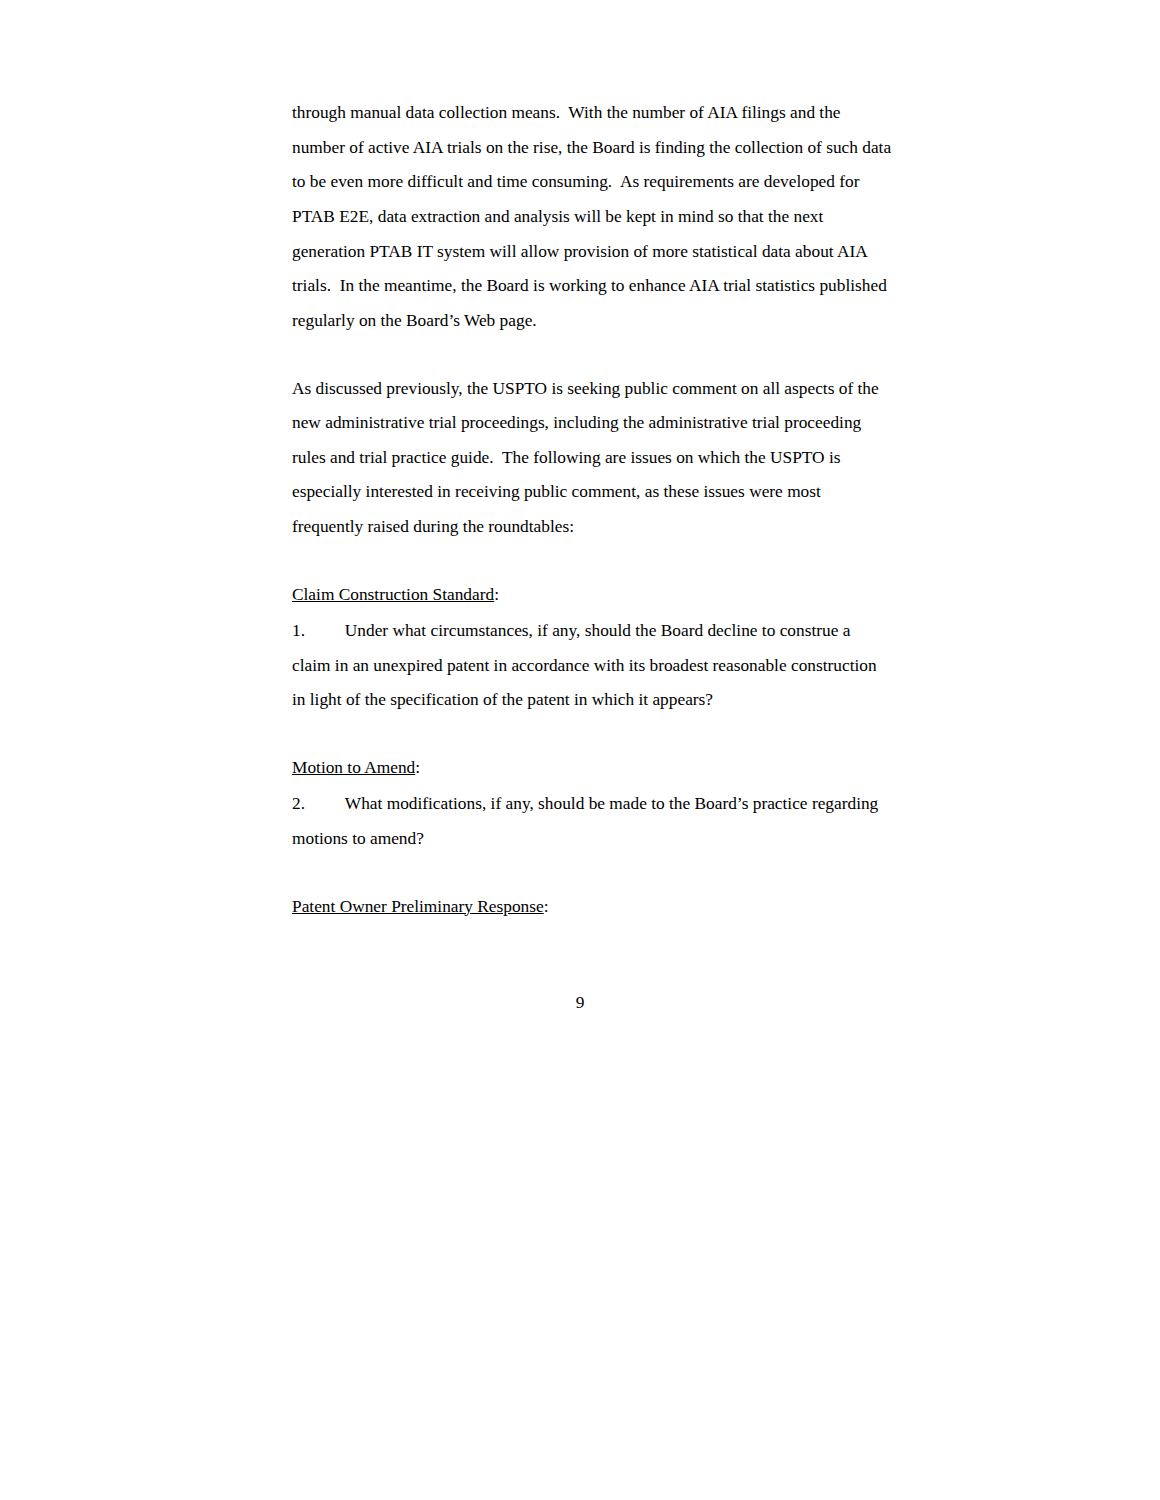through manual data collection means. With the number of AIA filings and the number of active AIA trials on the rise, the Board is finding the collection of such data to be even more difficult and time consuming. As requirements are developed for PTAB E2E, data extraction and analysis will be kept in mind so that the next generation PTAB IT system will allow provision of more statistical data about AIA trials. In the meantime, the Board is working to enhance AIA trial statistics published regularly on the Board’s Web page.
As discussed previously, the USPTO is seeking public comment on all aspects of the new administrative trial proceedings, including the administrative trial proceeding rules and trial practice guide. The following are issues on which the USPTO is especially interested in receiving public comment, as these issues were most frequently raised during the roundtables:
Claim Construction Standard:
1. Under what circumstances, if any, should the Board decline to construe a claim in an unexpired patent in accordance with its broadest reasonable construction in light of the specification of the patent in which it appears?
Motion to Amend:
2. What modifications, if any, should be made to the Board’s practice regarding motions to amend?
Patent Owner Preliminary Response:
9